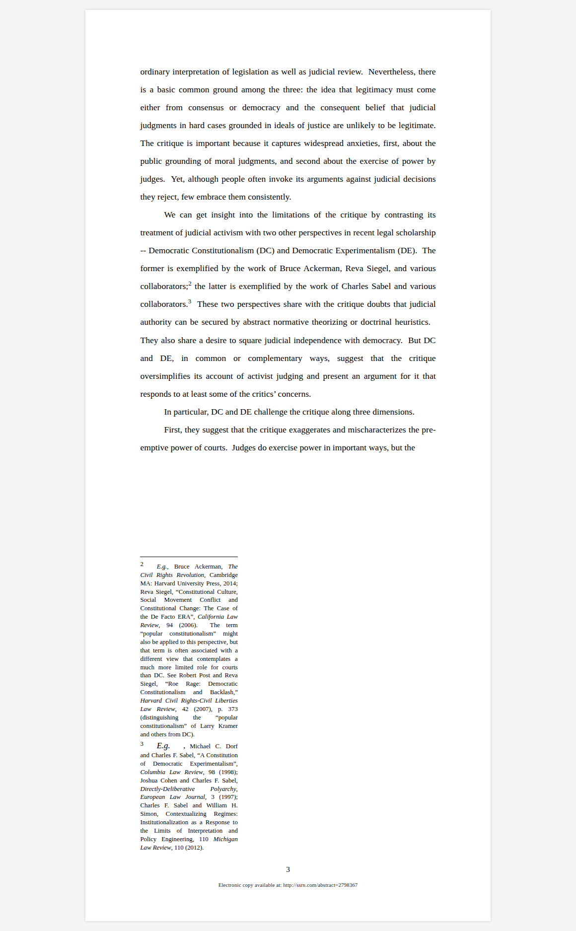ordinary interpretation of legislation as well as judicial review. Nevertheless, there is a basic common ground among the three: the idea that legitimacy must come either from consensus or democracy and the consequent belief that judicial judgments in hard cases grounded in ideals of justice are unlikely to be legitimate. The critique is important because it captures widespread anxieties, first, about the public grounding of moral judgments, and second about the exercise of power by judges. Yet, although people often invoke its arguments against judicial decisions they reject, few embrace them consistently.
We can get insight into the limitations of the critique by contrasting its treatment of judicial activism with two other perspectives in recent legal scholarship -- Democratic Constitutionalism (DC) and Democratic Experimentalism (DE). The former is exemplified by the work of Bruce Ackerman, Reva Siegel, and various collaborators;2 the latter is exemplified by the work of Charles Sabel and various collaborators.3 These two perspectives share with the critique doubts that judicial authority can be secured by abstract normative theorizing or doctrinal heuristics. They also share a desire to square judicial independence with democracy. But DC and DE, in common or complementary ways, suggest that the critique oversimplifies its account of activist judging and present an argument for it that responds to at least some of the critics’ concerns.
In particular, DC and DE challenge the critique along three dimensions.
First, they suggest that the critique exaggerates and mischaracterizes the pre-emptive power of courts. Judges do exercise power in important ways, but the
2 E.g., Bruce Ackerman, The Civil Rights Revolution, Cambridge MA: Harvard University Press, 2014; Reva Siegel, “Constitutional Culture, Social Movement Conflict and Constitutional Change: The Case of the De Facto ERA”, California Law Review, 94 (2006). The term “popular constitutionalism” might also be applied to this perspective, but that term is often associated with a different view that contemplates a much more limited role for courts than DC. See Robert Post and Reva Siegel, “Roe Rage: Democratic Constitutionalism and Backlash,” Harvard Civil Rights-Civil Liberties Law Review, 42 (2007), p. 373 (distinguishing the “popular constitutionalism” of Larry Kramer and others from DC).
3 E.g., Michael C. Dorf and Charles F. Sabel, “A Constitution of Democratic Experimentalism”, Columbia Law Review, 98 (1998); Joshua Cohen and Charles F. Sabel, Directly-Deliberative Polyarchy, European Law Journal, 3 (1997); Charles F. Sabel and William H. Simon, Contextualizing Regimes: Institutionalization as a Response to the Limits of Interpretation and Policy Engineering, 110 Michigan Law Review, 110 (2012).
3
Electronic copy available at: http://ssrn.com/abstract=2798367